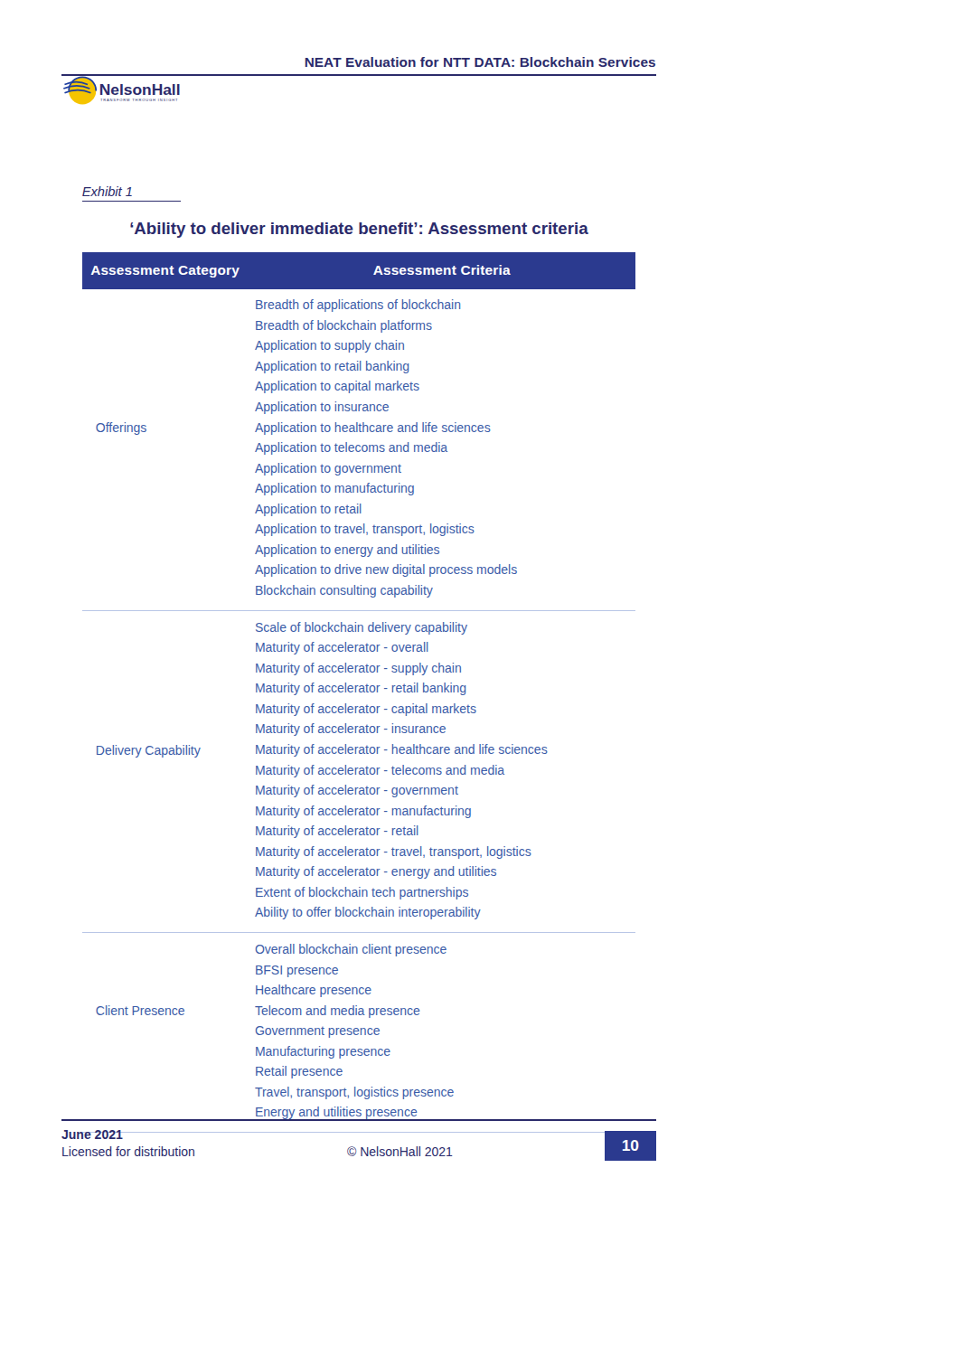NelsonHall TRANSFORM THROUGH INSIGHT
NEAT Evaluation for NTT DATA: Blockchain Services
Exhibit 1
‘Ability to deliver immediate benefit’: Assessment criteria
| Assessment Category | Assessment Criteria |
| --- | --- |
| Offerings | Breadth of applications of blockchain Breadth of blockchain platforms Application to supply chain Application to retail banking Application to capital markets Application to insurance Application to healthcare and life sciences Application to telecoms and media Application to government Application to manufacturing Application to retail Application to travel, transport, logistics Application to energy and utilities Application to drive new digital process models Blockchain consulting capability |
| Delivery Capability | Scale of blockchain delivery capability Maturity of accelerator - overall Maturity of accelerator - supply chain Maturity of accelerator - retail banking Maturity of accelerator - capital markets Maturity of accelerator - insurance Maturity of accelerator - healthcare and life sciences Maturity of accelerator - telecoms and media Maturity of accelerator - government Maturity of accelerator - manufacturing Maturity of accelerator - retail Maturity of accelerator - travel, transport, logistics Maturity of accelerator - energy and utilities Extent of blockchain tech partnerships Ability to offer blockchain interoperability |
| Client Presence | Overall blockchain client presence BFSI presence Healthcare presence Telecom and media presence Government presence Manufacturing presence Retail presence Travel, transport, logistics presence Energy and utilities presence |
June 2021
Licensed for distribution
© NelsonHall 2021
10